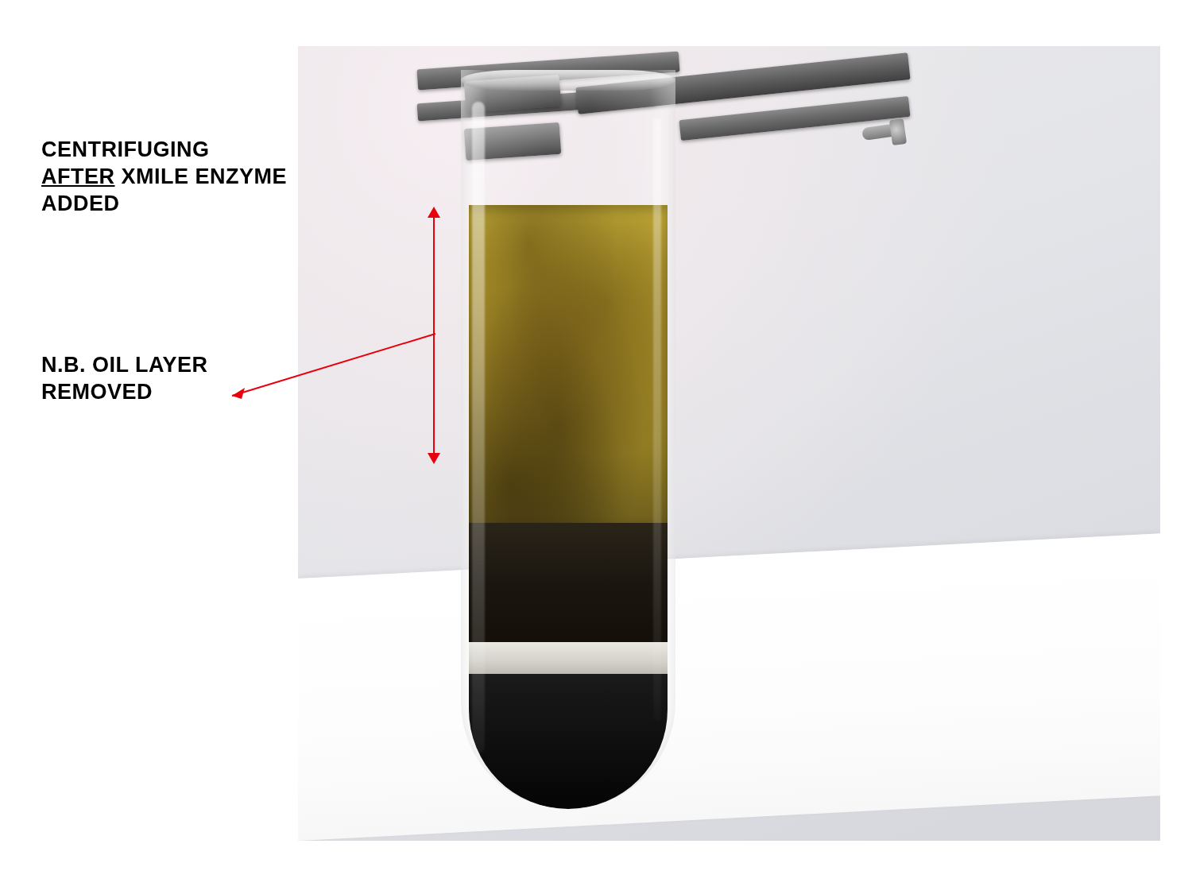CENTRIFUGING
AFTER XMILE ENZYME
ADDED
N.B. OIL LAYER
REMOVED